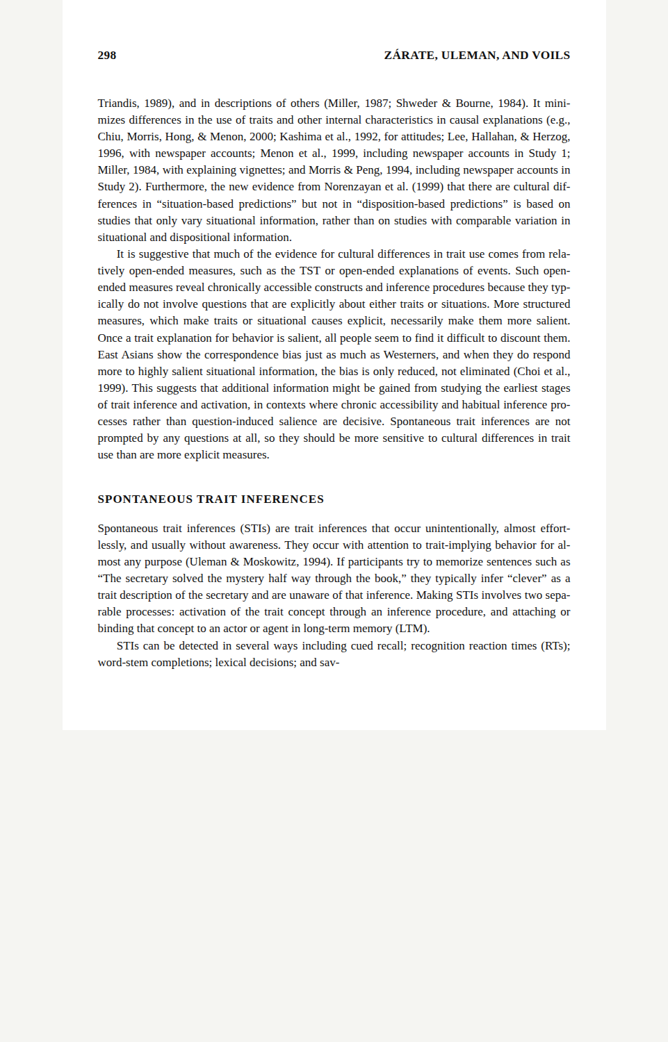298 Zárate, Uleman, and Voils
Triandis, 1989), and in descriptions of others (Miller, 1987; Shweder & Bourne, 1984). It minimizes differences in the use of traits and other internal characteristics in causal explanations (e.g., Chiu, Morris, Hong, & Menon, 2000; Kashima et al., 1992, for attitudes; Lee, Hallahan, & Herzog, 1996, with newspaper accounts; Menon et al., 1999, including newspaper accounts in Study 1; Miller, 1984, with explaining vignettes; and Morris & Peng, 1994, including newspaper accounts in Study 2). Furthermore, the new evidence from Norenzayan et al. (1999) that there are cultural differences in “situation-based predictions” but not in “disposition-based predictions” is based on studies that only vary situational information, rather than on studies with comparable variation in situational and dispositional information.
It is suggestive that much of the evidence for cultural differences in trait use comes from relatively open-ended measures, such as the TST or open-ended explanations of events. Such open-ended measures reveal chronically accessible constructs and inference procedures because they typically do not involve questions that are explicitly about either traits or situations. More structured measures, which make traits or situational causes explicit, necessarily make them more salient. Once a trait explanation for behavior is salient, all people seem to find it difficult to discount them. East Asians show the correspondence bias just as much as Westerners, and when they do respond more to highly salient situational information, the bias is only reduced, not eliminated (Choi et al., 1999). This suggests that additional information might be gained from studying the earliest stages of trait inference and activation, in contexts where chronic accessibility and habitual inference processes rather than question-induced salience are decisive. Spontaneous trait inferences are not prompted by any questions at all, so they should be more sensitive to cultural differences in trait use than are more explicit measures.
Spontaneous Trait Inferences
Spontaneous trait inferences (STIs) are trait inferences that occur unintentionally, almost effortlessly, and usually without awareness. They occur with attention to trait-implying behavior for almost any purpose (Uleman & Moskowitz, 1994). If participants try to memorize sentences such as “The secretary solved the mystery half way through the book,” they typically infer “clever” as a trait description of the secretary and are unaware of that inference. Making STIs involves two separable processes: activation of the trait concept through an inference procedure, and attaching or binding that concept to an actor or agent in long-term memory (LTM).
STIs can be detected in several ways including cued recall; recognition reaction times (RTs); word-stem completions; lexical decisions; and sav-